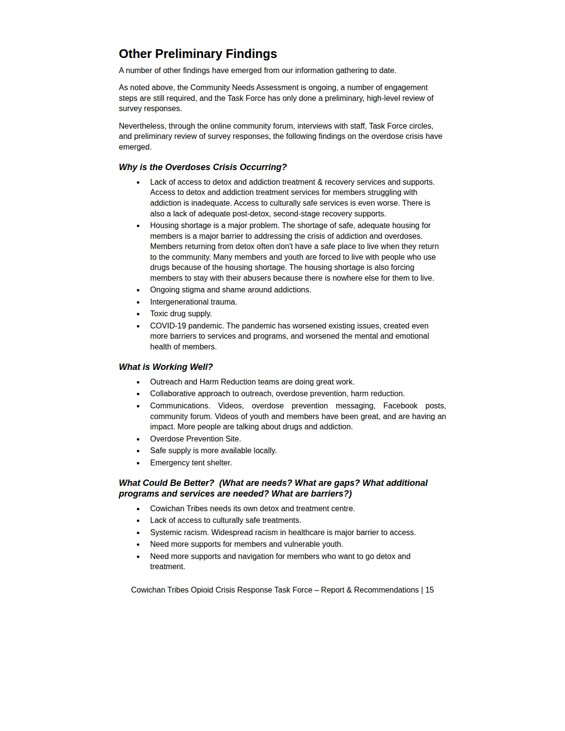Other Preliminary Findings
A number of other findings have emerged from our information gathering to date.
As noted above, the Community Needs Assessment is ongoing, a number of engagement steps are still required, and the Task Force has only done a preliminary, high-level review of survey responses.
Nevertheless, through the online community forum, interviews with staff, Task Force circles, and preliminary review of survey responses, the following findings on the overdose crisis have emerged.
Why is the Overdoses Crisis Occurring?
Lack of access to detox and addiction treatment & recovery services and supports. Access to detox and addiction treatment services for members struggling with addiction is inadequate. Access to culturally safe services is even worse. There is also a lack of adequate post-detox, second-stage recovery supports.
Housing shortage is a major problem. The shortage of safe, adequate housing for members is a major barrier to addressing the crisis of addiction and overdoses. Members returning from detox often don't have a safe place to live when they return to the community. Many members and youth are forced to live with people who use drugs because of the housing shortage. The housing shortage is also forcing members to stay with their abusers because there is nowhere else for them to live.
Ongoing stigma and shame around addictions.
Intergenerational trauma.
Toxic drug supply.
COVID-19 pandemic. The pandemic has worsened existing issues, created even more barriers to services and programs, and worsened the mental and emotional health of members.
What is Working Well?
Outreach and Harm Reduction teams are doing great work.
Collaborative approach to outreach, overdose prevention, harm reduction.
Communications. Videos, overdose prevention messaging, Facebook posts, community forum. Videos of youth and members have been great, and are having an impact. More people are talking about drugs and addiction.
Overdose Prevention Site.
Safe supply is more available locally.
Emergency tent shelter.
What Could Be Better? (What are needs? What are gaps? What additional programs and services are needed? What are barriers?)
Cowichan Tribes needs its own detox and treatment centre.
Lack of access to culturally safe treatments.
Systemic racism. Widespread racism in healthcare is major barrier to access.
Need more supports for members and vulnerable youth.
Need more supports and navigation for members who want to go detox and treatment.
Cowichan Tribes Opioid Crisis Response Task Force – Report & Recommendations | 15